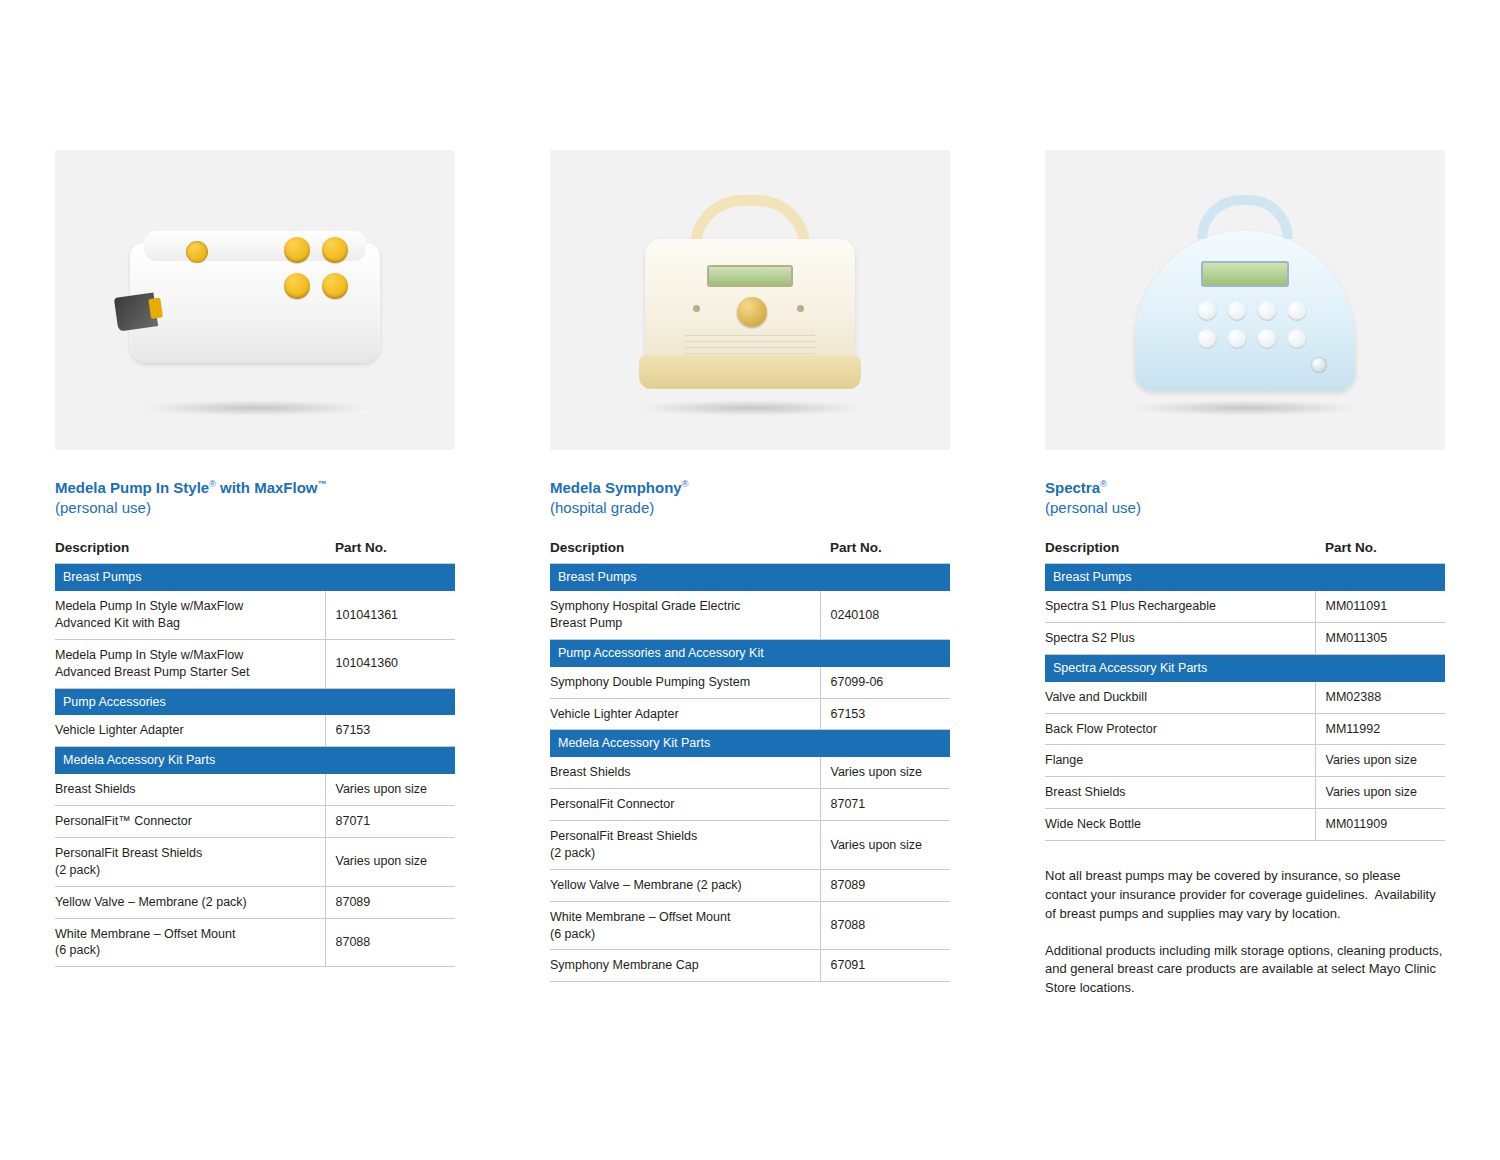Medela Pump In Style® with MaxFlow™ (personal use)
| Description | Part No. |
| --- | --- |
| Breast Pumps |
| Medela Pump In Style w/MaxFlow Advanced Kit with Bag | 101041361 |
| Medela Pump In Style w/MaxFlow Advanced Breast Pump Starter Set | 101041360 |
| Pump Accessories |
| Vehicle Lighter Adapter | 67153 |
| Medela Accessory Kit Parts |
| Breast Shields | Varies upon size |
| PersonalFit ™ Connector | 87071 |
| PersonalFit Breast Shields (2 pack) | Varies upon size |
| Yellow Valve – Membrane (2 pack) | 87089 |
| White Membrane – Offset Mount (6 pack) | 87088 |
Medela Symphony® (hospital grade)
| Description | Part No. |
| --- | --- |
| Breast Pumps |
| Symphony Hospital Grade Electric Breast Pump | 0240108 |
| Pump Accessories and Accessory Kit |
| Symphony Double Pumping System | 67099-06 |
| Vehicle Lighter Adapter | 67153 |
| Medela Accessory Kit Parts |
| Breast Shields | Varies upon size |
| PersonalFit Connector | 87071 |
| PersonalFit Breast Shields (2 pack) | Varies upon size |
| Yellow Valve – Membrane (2 pack) | 87089 |
| White Membrane – Offset Mount (6 pack) | 87088 |
| Symphony Membrane Cap | 67091 |
Spectra® (personal use)
| Description | Part No. |
| --- | --- |
| Breast Pumps |
| Spectra S1 Plus Rechargeable | MM011091 |
| Spectra S2 Plus | MM011305 |
| Spectra Accessory Kit Parts |
| Valve and Duckbill | MM02388 |
| Back Flow Protector | MM11992 |
| Flange | Varies upon size |
| Breast Shields | Varies upon size |
| Wide Neck Bottle | MM011909 |
Not all breast pumps may be covered by insurance, so please contact your insurance provider for coverage guidelines. Availability of breast pumps and supplies may vary by location.
Additional products including milk storage options, cleaning products, and general breast care products are available at select Mayo Clinic Store locations.